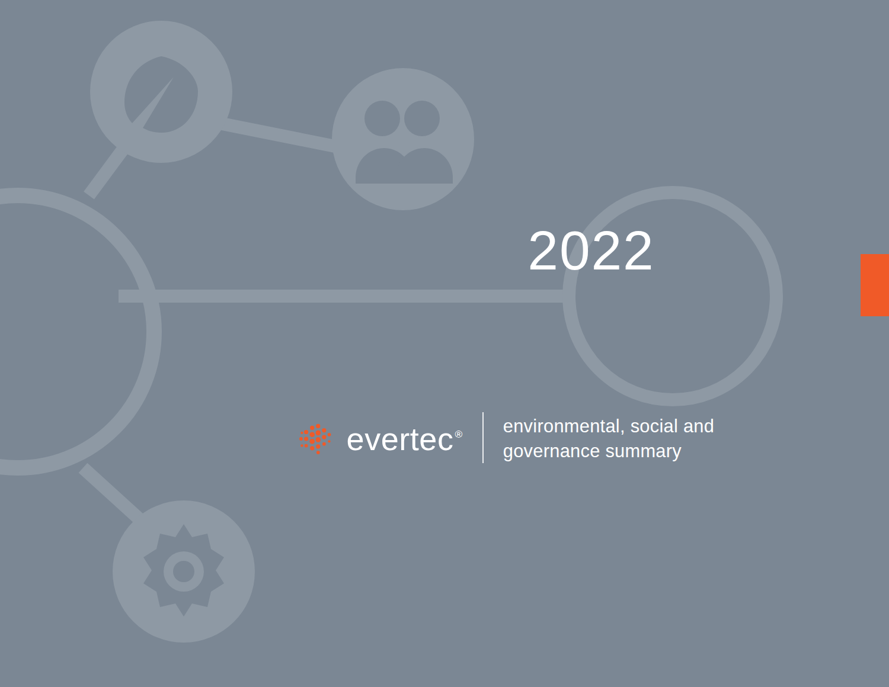2022
evertec®
environmental, social and governance summary
Evertec 2022 environmental, social and governance summary cover page.